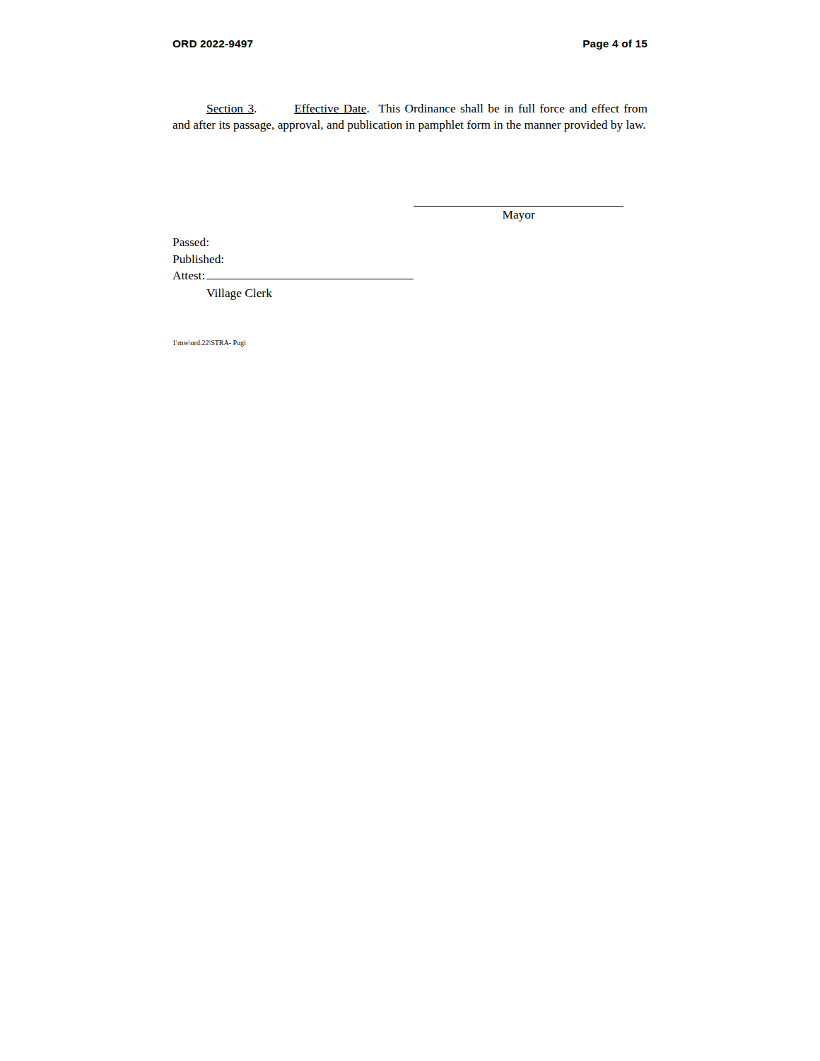ORD 2022-9497
Page 4 of 15
Section 3. Effective Date. This Ordinance shall be in full force and effect from and after its passage, approval, and publication in pamphlet form in the manner provided by law.
Mayor
Passed:
Published:
Attest:
Village Clerk
1\mw\ord.22\STRA- Pugi